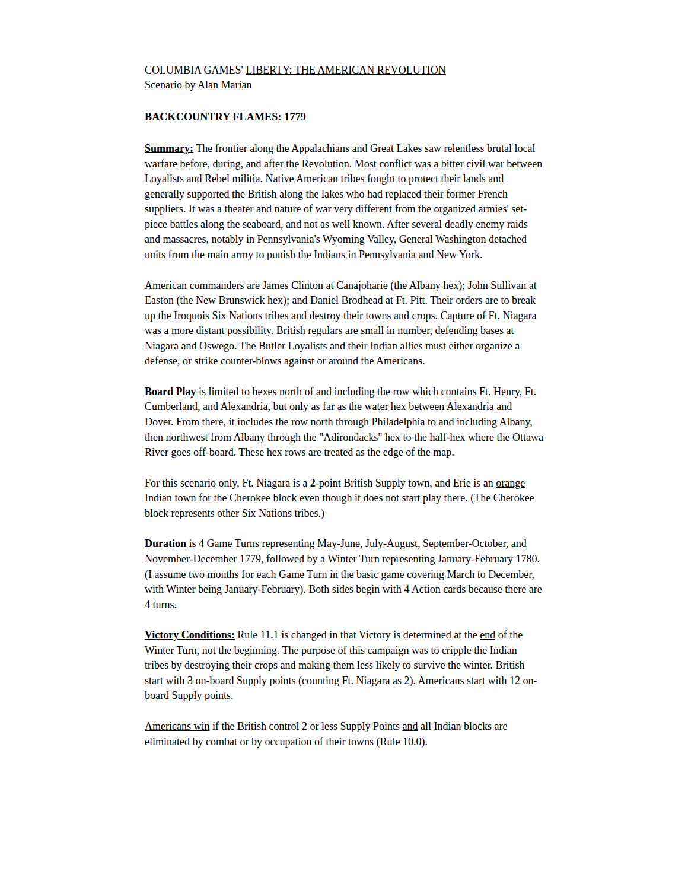COLUMBIA GAMES' LIBERTY: THE AMERICAN REVOLUTION
Scenario by Alan Marian
BACKCOUNTRY FLAMES: 1779
Summary: The frontier along the Appalachians and Great Lakes saw relentless brutal local warfare before, during, and after the Revolution. Most conflict was a bitter civil war between Loyalists and Rebel militia. Native American tribes fought to protect their lands and generally supported the British along the lakes who had replaced their former French suppliers. It was a theater and nature of war very different from the organized armies' set-piece battles along the seaboard, and not as well known. After several deadly enemy raids and massacres, notably in Pennsylvania's Wyoming Valley, General Washington detached units from the main army to punish the Indians in Pennsylvania and New York.
American commanders are James Clinton at Canajoharie (the Albany hex); John Sullivan at Easton (the New Brunswick hex); and Daniel Brodhead at Ft. Pitt. Their orders are to break up the Iroquois Six Nations tribes and destroy their towns and crops. Capture of Ft. Niagara was a more distant possibility. British regulars are small in number, defending bases at Niagara and Oswego. The Butler Loyalists and their Indian allies must either organize a defense, or strike counter-blows against or around the Americans.
Board Play is limited to hexes north of and including the row which contains Ft. Henry, Ft. Cumberland, and Alexandria, but only as far as the water hex between Alexandria and Dover. From there, it includes the row north through Philadelphia to and including Albany, then northwest from Albany through the "Adirondacks" hex to the half-hex where the Ottawa River goes off-board. These hex rows are treated as the edge of the map.
For this scenario only, Ft. Niagara is a 2-point British Supply town, and Erie is an orange Indian town for the Cherokee block even though it does not start play there. (The Cherokee block represents other Six Nations tribes.)
Duration is 4 Game Turns representing May-June, July-August, September-October, and November-December 1779, followed by a Winter Turn representing January-February 1780. (I assume two months for each Game Turn in the basic game covering March to December, with Winter being January-February). Both sides begin with 4 Action cards because there are 4 turns.
Victory Conditions: Rule 11.1 is changed in that Victory is determined at the end of the Winter Turn, not the beginning. The purpose of this campaign was to cripple the Indian tribes by destroying their crops and making them less likely to survive the winter. British start with 3 on-board Supply points (counting Ft. Niagara as 2). Americans start with 12 on-board Supply points.
Americans win if the British control 2 or less Supply Points and all Indian blocks are eliminated by combat or by occupation of their towns (Rule 10.0).